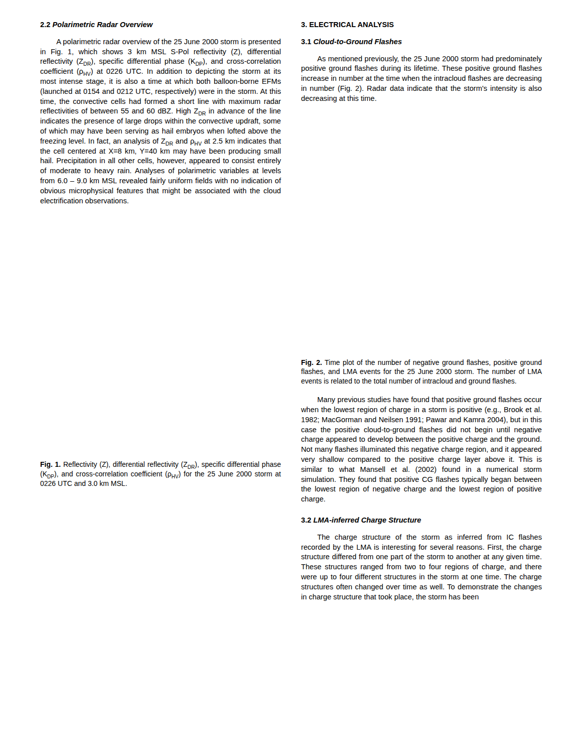2.2 Polarimetric Radar Overview
A polarimetric radar overview of the 25 June 2000 storm is presented in Fig. 1, which shows 3 km MSL S-Pol reflectivity (Z), differential reflectivity (ZDR), specific differential phase (KDP), and cross-correlation coefficient (ρHV) at 0226 UTC. In addition to depicting the storm at its most intense stage, it is also a time at which both balloon-borne EFMs (launched at 0154 and 0212 UTC, respectively) were in the storm. At this time, the convective cells had formed a short line with maximum radar reflectivities of between 55 and 60 dBZ. High ZDR in advance of the line indicates the presence of large drops within the convective updraft, some of which may have been serving as hail embryos when lofted above the freezing level. In fact, an analysis of ZDR and ρHV at 2.5 km indicates that the cell centered at X=8 km, Y=40 km may have been producing small hail. Precipitation in all other cells, however, appeared to consist entirely of moderate to heavy rain. Analyses of polarimetric variables at levels from 6.0 – 9.0 km MSL revealed fairly uniform fields with no indication of obvious microphysical features that might be associated with the cloud electrification observations.
Fig. 1. Reflectivity (Z), differential reflectivity (ZDR), specific differential phase (KDP), and cross-correlation coefficient (ρHV) for the 25 June 2000 storm at 0226 UTC and 3.0 km MSL.
3. ELECTRICAL ANALYSIS
3.1 Cloud-to-Ground Flashes
As mentioned previously, the 25 June 2000 storm had predominately positive ground flashes during its lifetime. These positive ground flashes increase in number at the time when the intracloud flashes are decreasing in number (Fig. 2). Radar data indicate that the storm's intensity is also decreasing at this time.
Fig. 2. Time plot of the number of negative ground flashes, positive ground flashes, and LMA events for the 25 June 2000 storm. The number of LMA events is related to the total number of intracloud and ground flashes.
Many previous studies have found that positive ground flashes occur when the lowest region of charge in a storm is positive (e.g., Brook et al. 1982; MacGorman and Neilsen 1991; Pawar and Kamra 2004), but in this case the positive cloud-to-ground flashes did not begin until negative charge appeared to develop between the positive charge and the ground. Not many flashes illuminated this negative charge region, and it appeared very shallow compared to the positive charge layer above it. This is similar to what Mansell et al. (2002) found in a numerical storm simulation. They found that positive CG flashes typically began between the lowest region of negative charge and the lowest region of positive charge.
3.2 LMA-inferred Charge Structure
The charge structure of the storm as inferred from IC flashes recorded by the LMA is interesting for several reasons. First, the charge structure differed from one part of the storm to another at any given time. These structures ranged from two to four regions of charge, and there were up to four different structures in the storm at one time. The charge structures often changed over time as well. To demonstrate the changes in charge structure that took place, the storm has been